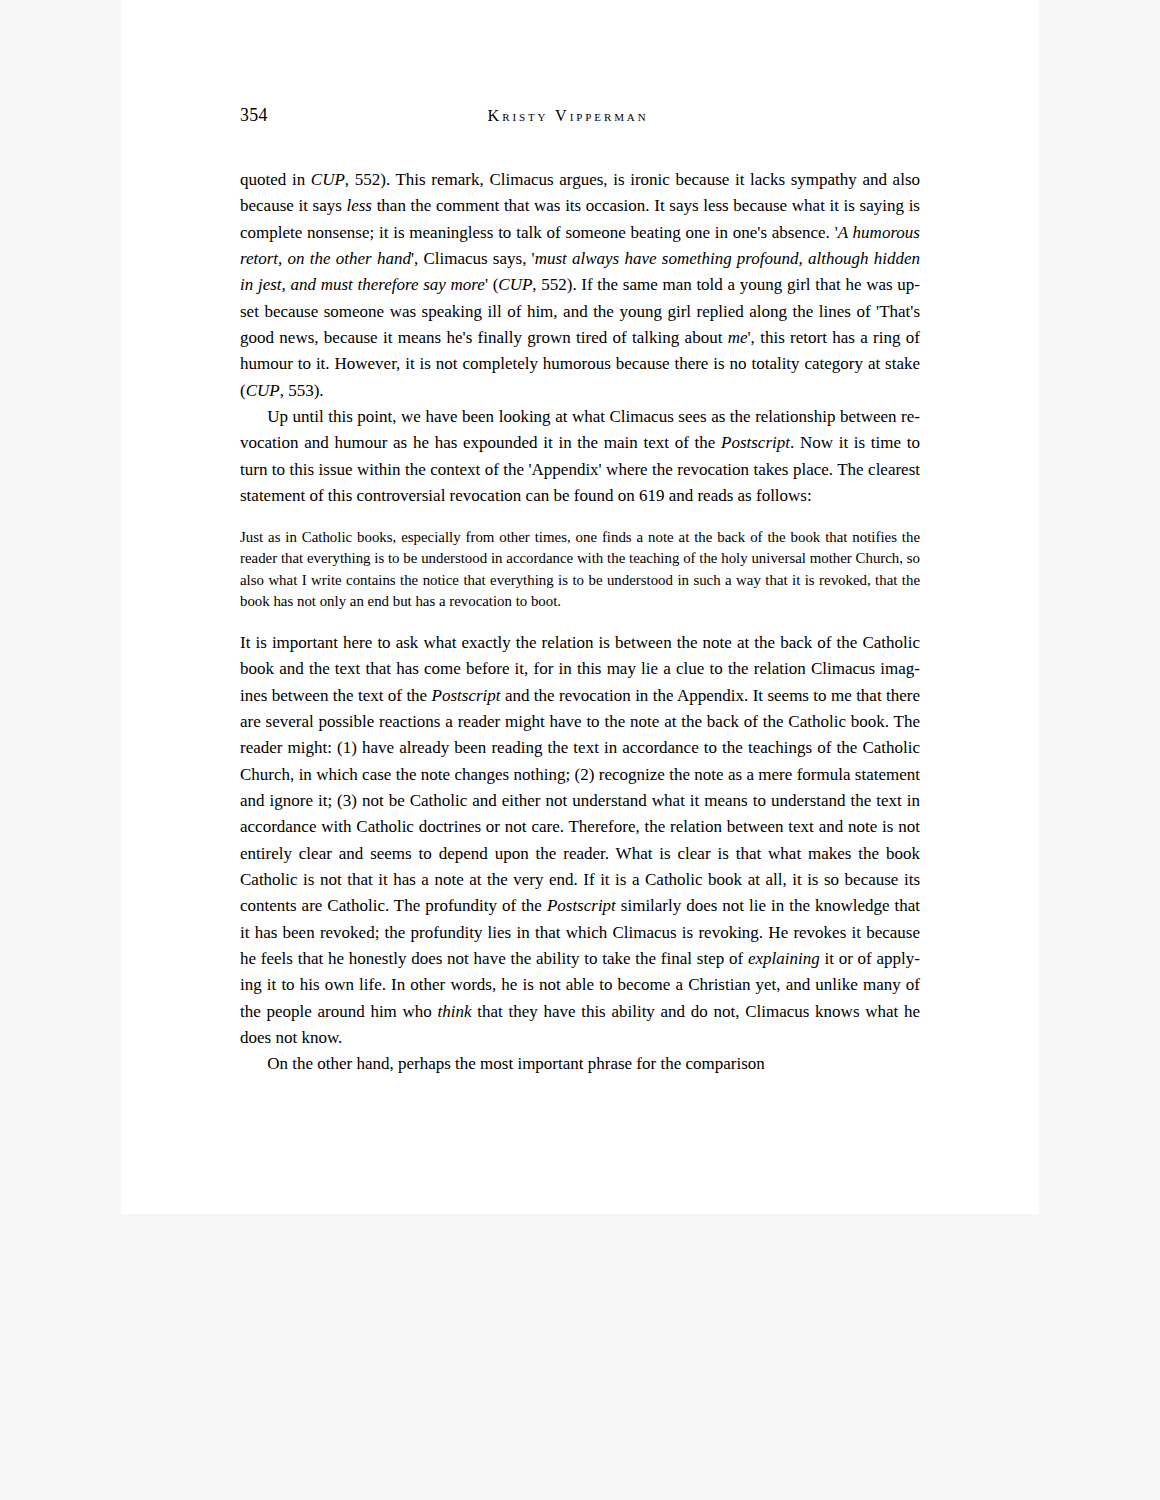354 Kristy Vipperman
quoted in CUP, 552). This remark, Climacus argues, is ironic because it lacks sympathy and also because it says less than the comment that was its occasion. It says less because what it is saying is complete nonsense; it is meaningless to talk of someone beating one in one's absence. 'A humorous retort, on the other hand', Climacus says, 'must always have something profound, although hidden in jest, and must therefore say more' (CUP, 552). If the same man told a young girl that he was upset because someone was speaking ill of him, and the young girl replied along the lines of 'That's good news, because it means he's finally grown tired of talking about me', this retort has a ring of humour to it. However, it is not completely humorous because there is no totality category at stake (CUP, 553).
Up until this point, we have been looking at what Climacus sees as the relationship between revocation and humour as he has expounded it in the main text of the Postscript. Now it is time to turn to this issue within the context of the 'Appendix' where the revocation takes place. The clearest statement of this controversial revocation can be found on 619 and reads as follows:
Just as in Catholic books, especially from other times, one finds a note at the back of the book that notifies the reader that everything is to be understood in accordance with the teaching of the holy universal mother Church, so also what I write contains the notice that everything is to be understood in such a way that it is revoked, that the book has not only an end but has a revocation to boot.
It is important here to ask what exactly the relation is between the note at the back of the Catholic book and the text that has come before it, for in this may lie a clue to the relation Climacus imagines between the text of the Postscript and the revocation in the Appendix. It seems to me that there are several possible reactions a reader might have to the note at the back of the Catholic book. The reader might: (1) have already been reading the text in accordance to the teachings of the Catholic Church, in which case the note changes nothing; (2) recognize the note as a mere formula statement and ignore it; (3) not be Catholic and either not understand what it means to understand the text in accordance with Catholic doctrines or not care. Therefore, the relation between text and note is not entirely clear and seems to depend upon the reader. What is clear is that what makes the book Catholic is not that it has a note at the very end. If it is a Catholic book at all, it is so because its contents are Catholic. The profundity of the Postscript similarly does not lie in the knowledge that it has been revoked; the profundity lies in that which Climacus is revoking. He revokes it because he feels that he honestly does not have the ability to take the final step of explaining it or of applying it to his own life. In other words, he is not able to become a Christian yet, and unlike many of the people around him who think that they have this ability and do not, Climacus knows what he does not know.
On the other hand, perhaps the most important phrase for the comparison